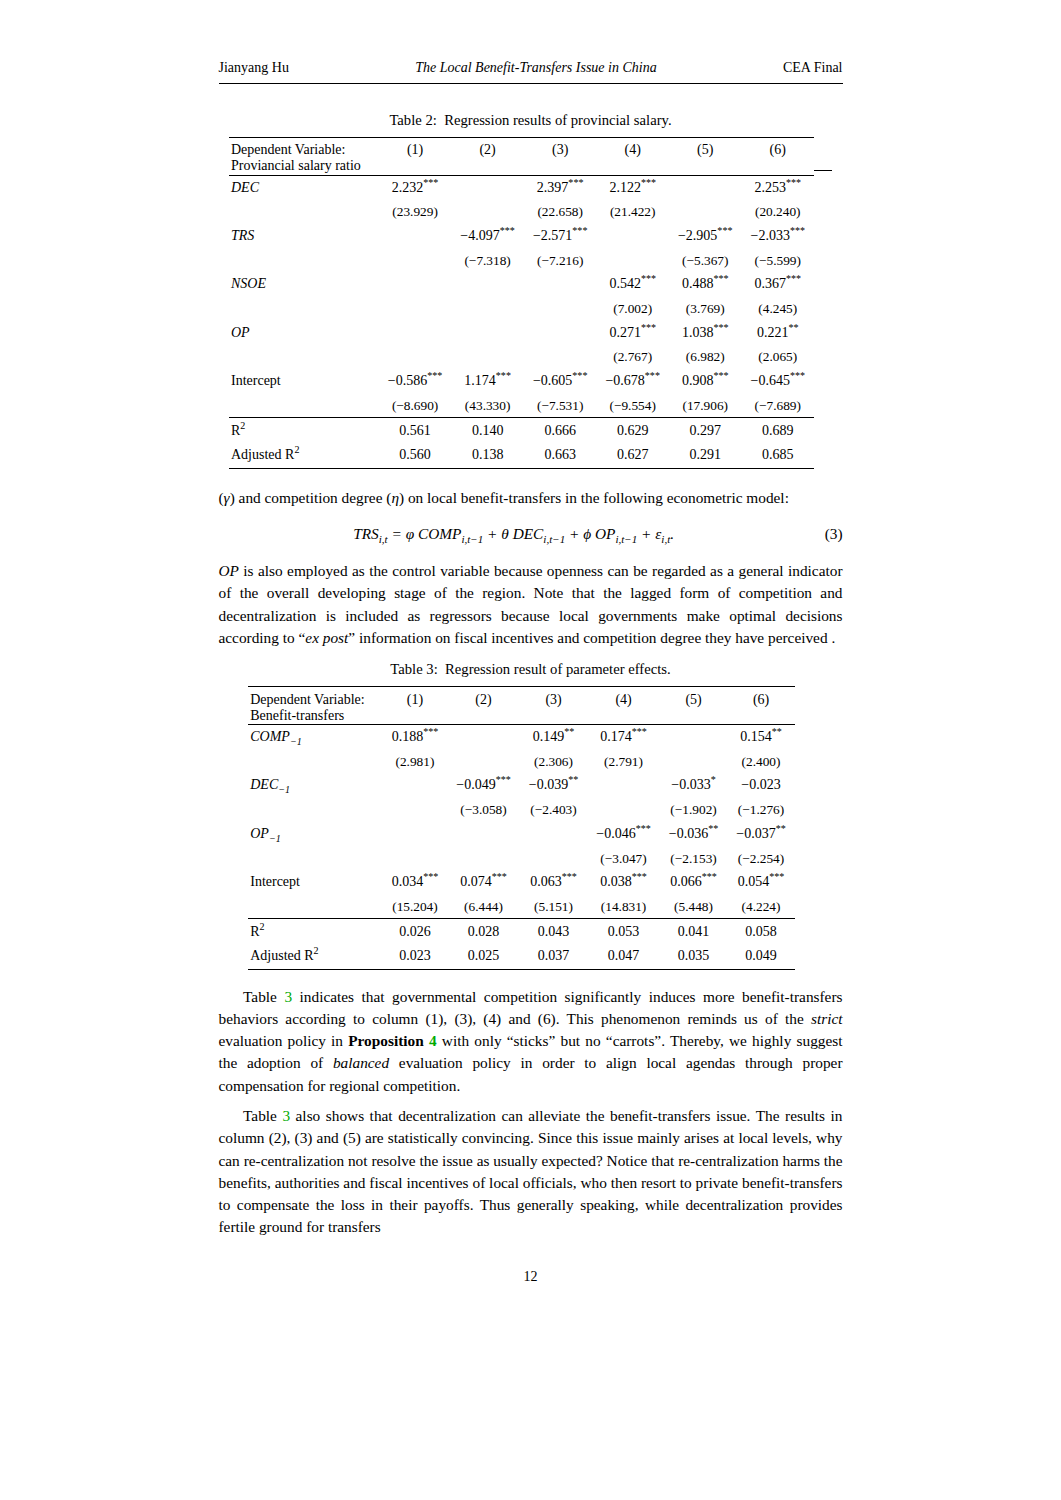Jianyang Hu
The Local Benefit-Transfers Issue in China
CEA Final
Table 2: Regression results of provincial salary.
| Dependent Variable: Proviancial salary ratio | (1) | (2) | (3) | (4) | (5) | (6) |
| DEC | 2.232 *** | | 2.397 *** | 2.122 *** | | 2.253 *** |
| | (23.929) | | (22.658) | (21.422) | | (20.240) |
| TRS | | −4.097 *** | −2.571 *** | | −2.905 *** | −2.033 *** |
| | | (−7.318) | (−7.216) | | (−5.367) | (−5.599) |
| NSOE | | | | 0.542 *** | 0.488 *** | 0.367 *** |
| | | | | (7.002) | (3.769) | (4.245) |
| OP | | | | 0.271 *** | 1.038 *** | 0.221 ** |
| | | | | (2.767) | (6.982) | (2.065) |
| Intercept | −0.586 *** | 1.174 *** | −0.605 *** | −0.678 *** | 0.908 *** | −0.645 *** |
| | (−8.690) | (43.330) | (−7.531) | (−9.554) | (17.906) | (−7.689) |
| R 2 | 0.561 | 0.140 | 0.666 | 0.629 | 0.297 | 0.689 |
| Adjusted R 2 | 0.560 | 0.138 | 0.663 | 0.627 | 0.291 | 0.685 |
(γ) and competition degree (η) on local benefit-transfers in the following econometric model:
TRSi,t = φ COMPi,t−1 + θ DECi,t−1 + ϕ OPi,t−1 + εi,t.
(3)
OP is also employed as the control variable because openness can be regarded as a general indicator of the overall developing stage of the region. Note that the lagged form of competition and decentralization is included as regressors because local governments make optimal decisions according to “ex post” information on fiscal incentives and competition degree they have perceived .
Table 3: Regression result of parameter effects.
| Dependent Variable: Benefit-transfers | (1) | (2) | (3) | (4) | (5) | (6) |
| COMP −1 | 0.188 *** | | 0.149 ** | 0.174 *** | | 0.154 ** |
| | (2.981) | | (2.306) | (2.791) | | (2.400) |
| DEC −1 | | −0.049 *** | −0.039 ** | | −0.033 * | −0.023 |
| | | (−3.058) | (−2.403) | | (−1.902) | (−1.276) |
| OP −1 | | | | −0.046 *** | −0.036 ** | −0.037 ** |
| | | | | (−3.047) | (−2.153) | (−2.254) |
| Intercept | 0.034 *** | 0.074 *** | 0.063 *** | 0.038 *** | 0.066 *** | 0.054 *** |
| | (15.204) | (6.444) | (5.151) | (14.831) | (5.448) | (4.224) |
| R 2 | 0.026 | 0.028 | 0.043 | 0.053 | 0.041 | 0.058 |
| Adjusted R 2 | 0.023 | 0.025 | 0.037 | 0.047 | 0.035 | 0.049 |
Table 3 indicates that governmental competition significantly induces more benefit-transfers behaviors according to column (1), (3), (4) and (6). This phenomenon reminds us of the strict evaluation policy in Proposition 4 with only “sticks” but no “carrots”. Thereby, we highly suggest the adoption of balanced evaluation policy in order to align local agendas through proper compensation for regional competition.
Table 3 also shows that decentralization can alleviate the benefit-transfers issue. The results in column (2), (3) and (5) are statistically convincing. Since this issue mainly arises at local levels, why can re-centralization not resolve the issue as usually expected? Notice that re-centralization harms the benefits, authorities and fiscal incentives of local officials, who then resort to private benefit-transfers to compensate the loss in their payoffs. Thus generally speaking, while decentralization provides fertile ground for transfers
12